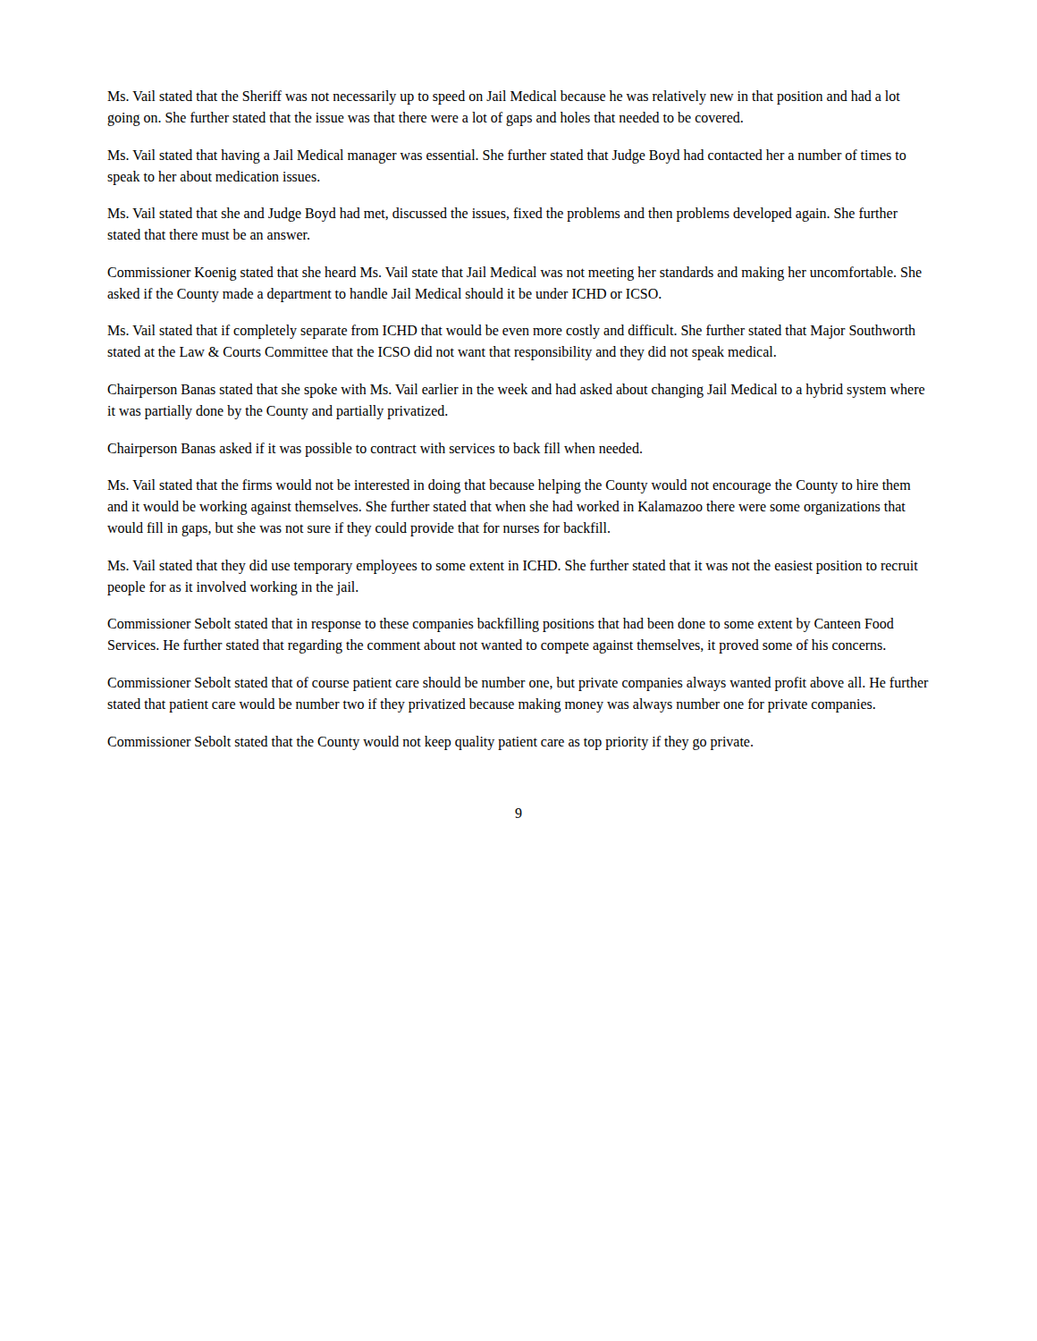Ms. Vail stated that the Sheriff was not necessarily up to speed on Jail Medical because he was relatively new in that position and had a lot going on. She further stated that the issue was that there were a lot of gaps and holes that needed to be covered.
Ms. Vail stated that having a Jail Medical manager was essential. She further stated that Judge Boyd had contacted her a number of times to speak to her about medication issues.
Ms. Vail stated that she and Judge Boyd had met, discussed the issues, fixed the problems and then problems developed again. She further stated that there must be an answer.
Commissioner Koenig stated that she heard Ms. Vail state that Jail Medical was not meeting her standards and making her uncomfortable. She asked if the County made a department to handle Jail Medical should it be under ICHD or ICSO.
Ms. Vail stated that if completely separate from ICHD that would be even more costly and difficult. She further stated that Major Southworth stated at the Law & Courts Committee that the ICSO did not want that responsibility and they did not speak medical.
Chairperson Banas stated that she spoke with Ms. Vail earlier in the week and had asked about changing Jail Medical to a hybrid system where it was partially done by the County and partially privatized.
Chairperson Banas asked if it was possible to contract with services to back fill when needed.
Ms. Vail stated that the firms would not be interested in doing that because helping the County would not encourage the County to hire them and it would be working against themselves. She further stated that when she had worked in Kalamazoo there were some organizations that would fill in gaps, but she was not sure if they could provide that for nurses for backfill.
Ms. Vail stated that they did use temporary employees to some extent in ICHD. She further stated that it was not the easiest position to recruit people for as it involved working in the jail.
Commissioner Sebolt stated that in response to these companies backfilling positions that had been done to some extent by Canteen Food Services. He further stated that regarding the comment about not wanted to compete against themselves, it proved some of his concerns.
Commissioner Sebolt stated that of course patient care should be number one, but private companies always wanted profit above all. He further stated that patient care would be number two if they privatized because making money was always number one for private companies.
Commissioner Sebolt stated that the County would not keep quality patient care as top priority if they go private.
9